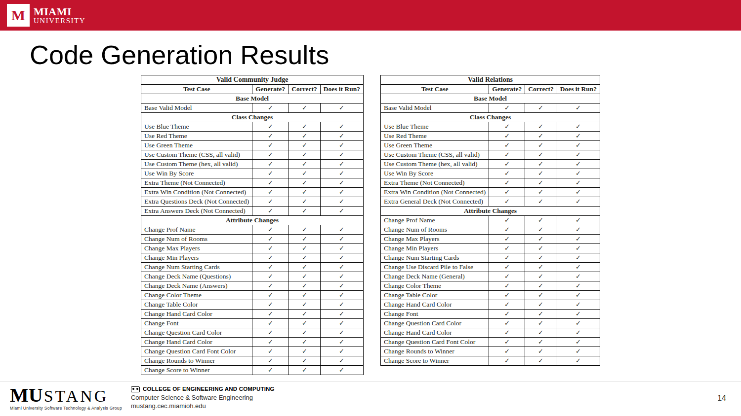M
MIAMI UNIVERSITY
Code Generation Results
Valid Community Judge
| Test Case | Generate? | Correct? | Does it Run? |
| --- | --- | --- | --- |
| Base Model |
| Base Valid Model | ✓ | ✓ | ✓ |
| Class Changes |
| Use Blue Theme | ✓ | ✓ | ✓ |
| Use Red Theme | ✓ | ✓ | ✓ |
| Use Green Theme | ✓ | ✓ | ✓ |
| Use Custom Theme (CSS, all valid) | ✓ | ✓ | ✓ |
| Use Custom Theme (hex, all valid) | ✓ | ✓ | ✓ |
| Use Win By Score | ✓ | ✓ | ✓ |
| Extra Theme (Not Connected) | ✓ | ✓ | ✓ |
| Extra Win Condition (Not Connected) | ✓ | ✓ | ✓ |
| Extra Questions Deck (Not Connected) | ✓ | ✓ | ✓ |
| Extra Answers Deck (Not Connected) | ✓ | ✓ | ✓ |
| Attribute Changes |
| Change Prof Name | ✓ | ✓ | ✓ |
| Change Num of Rooms | ✓ | ✓ | ✓ |
| Change Max Players | ✓ | ✓ | ✓ |
| Change Min Players | ✓ | ✓ | ✓ |
| Change Num Starting Cards | ✓ | ✓ | ✓ |
| Change Deck Name (Questions) | ✓ | ✓ | ✓ |
| Change Deck Name (Answers) | ✓ | ✓ | ✓ |
| Change Color Theme | ✓ | ✓ | ✓ |
| Change Table Color | ✓ | ✓ | ✓ |
| Change Hand Card Color | ✓ | ✓ | ✓ |
| Change Font | ✓ | ✓ | ✓ |
| Change Question Card Color | ✓ | ✓ | ✓ |
| Change Hand Card Color | ✓ | ✓ | ✓ |
| Change Question Card Font Color | ✓ | ✓ | ✓ |
| Change Rounds to Winner | ✓ | ✓ | ✓ |
| Change Score to Winner | ✓ | ✓ | ✓ |
Valid Relations
| Test Case | Generate? | Correct? | Does it Run? |
| --- | --- | --- | --- |
| Base Model |
| Base Valid Model | ✓ | ✓ | ✓ |
| Class Changes |
| Use Blue Theme | ✓ | ✓ | ✓ |
| Use Red Theme | ✓ | ✓ | ✓ |
| Use Green Theme | ✓ | ✓ | ✓ |
| Use Custom Theme (CSS, all valid) | ✓ | ✓ | ✓ |
| Use Custom Theme (hex, all valid) | ✓ | ✓ | ✓ |
| Use Win By Score | ✓ | ✓ | ✓ |
| Extra Theme (Not Connected) | ✓ | ✓ | ✓ |
| Extra Win Condition (Not Connected) | ✓ | ✓ | ✓ |
| Extra General Deck (Not Connected) | ✓ | ✓ | ✓ |
| Attribute Changes |
| Change Prof Name | ✓ | ✓ | ✓ |
| Change Num of Rooms | ✓ | ✓ | ✓ |
| Change Max Players | ✓ | ✓ | ✓ |
| Change Min Players | ✓ | ✓ | ✓ |
| Change Num Starting Cards | ✓ | ✓ | ✓ |
| Change Use Discard Pile to False | ✓ | ✓ | ✓ |
| Change Deck Name (General) | ✓ | ✓ | ✓ |
| Change Color Theme | ✓ | ✓ | ✓ |
| Change Table Color | ✓ | ✓ | ✓ |
| Change Hand Card Color | ✓ | ✓ | ✓ |
| Change Font | ✓ | ✓ | ✓ |
| Change Question Card Color | ✓ | ✓ | ✓ |
| Change Hand Card Color | ✓ | ✓ | ✓ |
| Change Question Card Font Color | ✓ | ✓ | ✓ |
| Change Rounds to Winner | ✓ | ✓ | ✓ |
| Change Score to Winner | ✓ | ✓ | ✓ |
MU STANG
Miami University Software Technology & Analysis Group
COLLEGE OF ENGINEERING AND COMPUTING
Computer Science & Software Engineering
mustang.cec.miamioh.edu
14